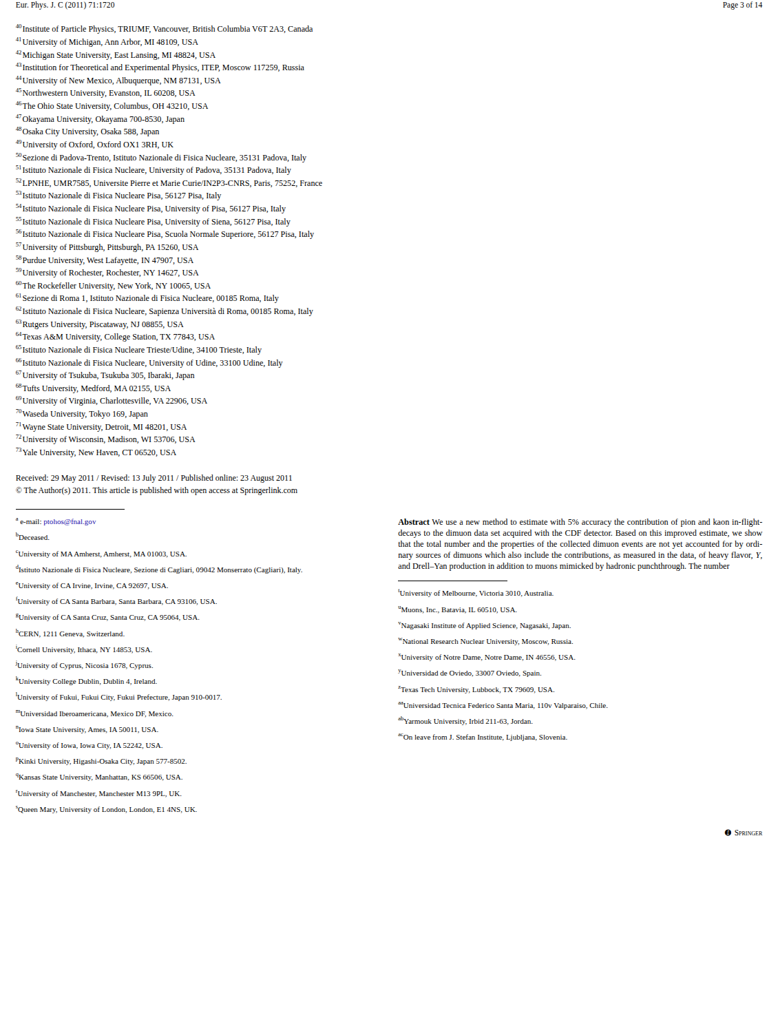Eur. Phys. J. C (2011) 71:1720
Page 3 of 14
Institute of Particle Physics, TRIUMF, Vancouver, British Columbia V6T 2A3, Canada
University of Michigan, Ann Arbor, MI 48109, USA
Michigan State University, East Lansing, MI 48824, USA
Institution for Theoretical and Experimental Physics, ITEP, Moscow 117259, Russia
University of New Mexico, Albuquerque, NM 87131, USA
Northwestern University, Evanston, IL 60208, USA
The Ohio State University, Columbus, OH 43210, USA
Okayama University, Okayama 700-8530, Japan
Osaka City University, Osaka 588, Japan
University of Oxford, Oxford OX1 3RH, UK
Sezione di Padova-Trento, Istituto Nazionale di Fisica Nucleare, 35131 Padova, Italy
Istituto Nazionale di Fisica Nucleare, University of Padova, 35131 Padova, Italy
LPNHE, UMR7585, Universite Pierre et Marie Curie/IN2P3-CNRS, Paris, 75252, France
Istituto Nazionale di Fisica Nucleare Pisa, 56127 Pisa, Italy
Istituto Nazionale di Fisica Nucleare Pisa, University of Pisa, 56127 Pisa, Italy
Istituto Nazionale di Fisica Nucleare Pisa, University of Siena, 56127 Pisa, Italy
Istituto Nazionale di Fisica Nucleare Pisa, Scuola Normale Superiore, 56127 Pisa, Italy
University of Pittsburgh, Pittsburgh, PA 15260, USA
Purdue University, West Lafayette, IN 47907, USA
University of Rochester, Rochester, NY 14627, USA
The Rockefeller University, New York, NY 10065, USA
Sezione di Roma 1, Istituto Nazionale di Fisica Nucleare, 00185 Roma, Italy
Istituto Nazionale di Fisica Nucleare, Sapienza Università di Roma, 00185 Roma, Italy
Rutgers University, Piscataway, NJ 08855, USA
Texas A&M University, College Station, TX 77843, USA
Istituto Nazionale di Fisica Nucleare Trieste/Udine, 34100 Trieste, Italy
Istituto Nazionale di Fisica Nucleare, University of Udine, 33100 Udine, Italy
University of Tsukuba, Tsukuba 305, Ibaraki, Japan
Tufts University, Medford, MA 02155, USA
University of Virginia, Charlottesville, VA 22906, USA
Waseda University, Tokyo 169, Japan
Wayne State University, Detroit, MI 48201, USA
University of Wisconsin, Madison, WI 53706, USA
Yale University, New Haven, CT 06520, USA
Received: 29 May 2011 / Revised: 13 July 2011 / Published online: 23 August 2011
© The Author(s) 2011. This article is published with open access at Springerlink.com
a e-mail: ptohos@fnal.gov
bDeceased.
cUniversity of MA Amherst, Amherst, MA 01003, USA.
dIstituto Nazionale di Fisica Nucleare, Sezione di Cagliari, 09042 Monserrato (Cagliari), Italy.
eUniversity of CA Irvine, Irvine, CA 92697, USA.
fUniversity of CA Santa Barbara, Santa Barbara, CA 93106, USA.
gUniversity of CA Santa Cruz, Santa Cruz, CA 95064, USA.
hCERN, 1211 Geneva, Switzerland.
iCornell University, Ithaca, NY 14853, USA.
jUniversity of Cyprus, Nicosia 1678, Cyprus.
kUniversity College Dublin, Dublin 4, Ireland.
lUniversity of Fukui, Fukui City, Fukui Prefecture, Japan 910-0017.
mUniversidad Iberoamericana, Mexico DF, Mexico.
nIowa State University, Ames, IA 50011, USA.
oUniversity of Iowa, Iowa City, IA 52242, USA.
pKinki University, Higashi-Osaka City, Japan 577-8502.
qKansas State University, Manhattan, KS 66506, USA.
rUniversity of Manchester, Manchester M13 9PL, UK.
sQueen Mary, University of London, London, E1 4NS, UK.
Abstract We use a new method to estimate with 5% accuracy the contribution of pion and kaon in-flight-decays to the dimuon data set acquired with the CDF detector. Based on this improved estimate, we show that the total number and the properties of the collected dimuon events are not yet accounted for by ordinary sources of dimuons which also include the contributions, as measured in the data, of heavy flavor, Υ, and Drell–Yan production in addition to muons mimicked by hadronic punchthrough. The number
tUniversity of Melbourne, Victoria 3010, Australia.
uMuons, Inc., Batavia, IL 60510, USA.
vNagasaki Institute of Applied Science, Nagasaki, Japan.
wNational Research Nuclear University, Moscow, Russia.
xUniversity of Notre Dame, Notre Dame, IN 46556, USA.
yUniversidad de Oviedo, 33007 Oviedo, Spain.
zTexas Tech University, Lubbock, TX 79609, USA.
aaUniversidad Tecnica Federico Santa Maria, 110v Valparaiso, Chile.
abYarmouk University, Irbid 211-63, Jordan.
acOn leave from J. Stefan Institute, Ljubljana, Slovenia.
➊ Springer